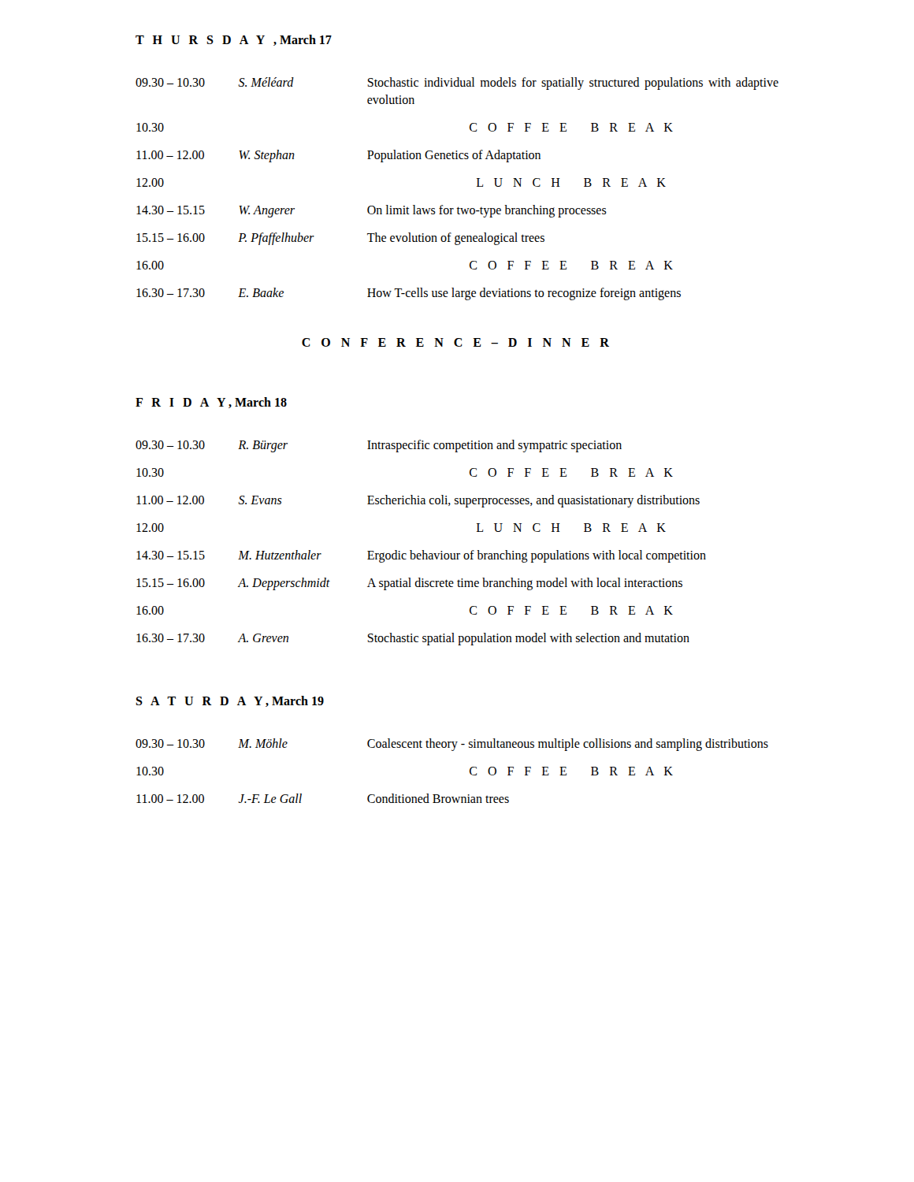T H U R S D A Y , March 17
| 09.30 – 10.30 | S. Méléard | Stochastic individual models for spatially structured populations with adaptive evolution |
| 10.30 | | C O F F E E B R E A K |
| 11.00 – 12.00 | W. Stephan | Population Genetics of Adaptation |
| 12.00 | | L U N C H B R E A K |
| 14.30 – 15.15 | W. Angerer | On limit laws for two-type branching processes |
| 15.15 – 16.00 | P. Pfaffelhuber | The evolution of genealogical trees |
| 16.00 | | C O F F E E B R E A K |
| 16.30 – 17.30 | E. Baake | How T-cells use large deviations to recognize foreign antigens |
C O N F E R E N C E – D I N N E R
F R I D A Y, March 18
| 09.30 – 10.30 | R. Bürger | Intraspecific competition and sympatric speciation |
| 10.30 | | C O F F E E B R E A K |
| 11.00 – 12.00 | S. Evans | Escherichia coli, superprocesses, and quasistationary distributions |
| 12.00 | | L U N C H B R E A K |
| 14.30 – 15.15 | M. Hutzenthaler | Ergodic behaviour of branching populations with local competition |
| 15.15 – 16.00 | A. Depperschmidt | A spatial discrete time branching model with local interactions |
| 16.00 | | C O F F E E B R E A K |
| 16.30 – 17.30 | A. Greven | Stochastic spatial population model with selection and mutation |
S A T U R D A Y, March 19
| 09.30 – 10.30 | M. Möhle | Coalescent theory - simultaneous multiple collisions and sampling distributions |
| 10.30 | | C O F F E E B R E A K |
| 11.00 – 12.00 | J.-F. Le Gall | Conditioned Brownian trees |